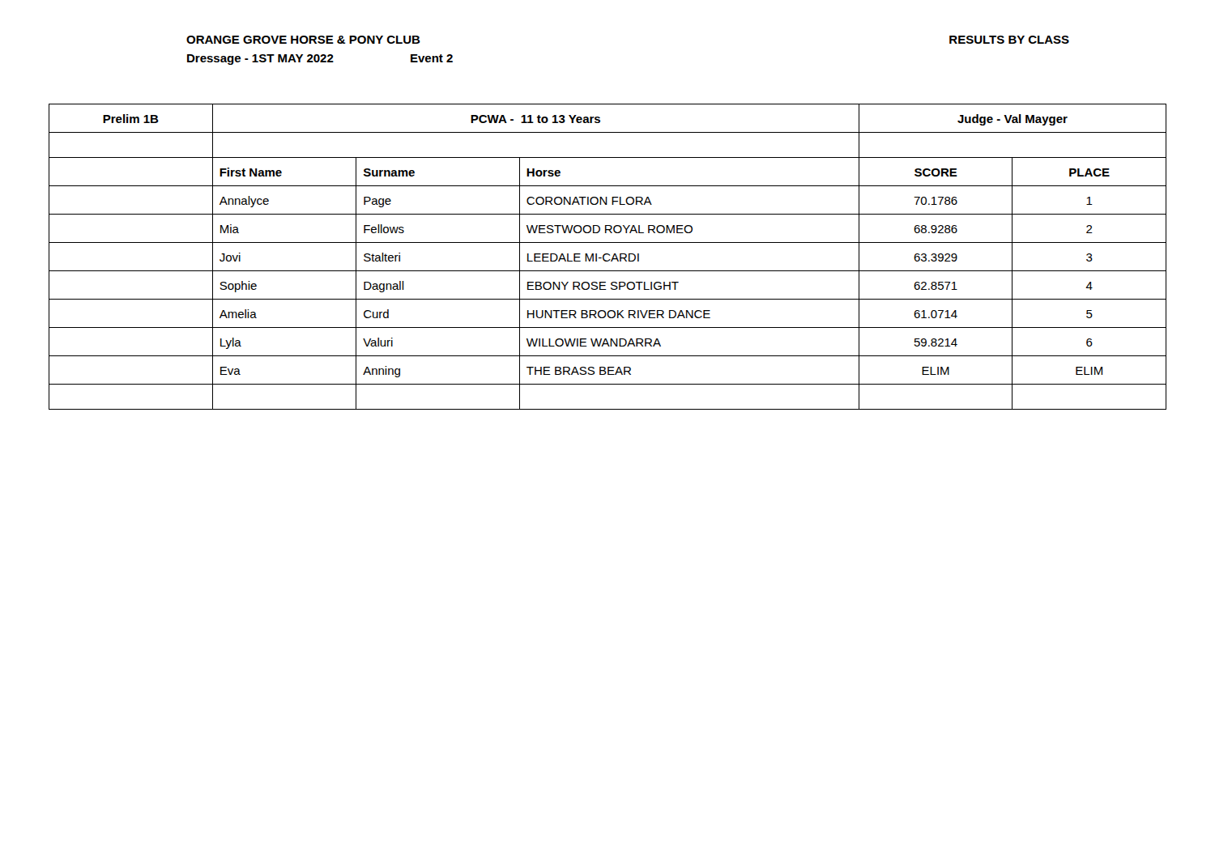RESULTS BY CLASS
ORANGE GROVE HORSE & PONY CLUB
Dressage - 1ST MAY 2022 Event 2
| Prelim 1B | PCWA - 11 to 13 Years | Judge - Val Mayger |
| | First Name | Surname | Horse | SCORE | PLACE |
| | Annalyce | Page | CORONATION FLORA | 70.1786 | 1 |
| | Mia | Fellows | WESTWOOD ROYAL ROMEO | 68.9286 | 2 |
| | Jovi | Stalteri | LEEDALE MI-CARDI | 63.3929 | 3 |
| | Sophie | Dagnall | EBONY ROSE SPOTLIGHT | 62.8571 | 4 |
| | Amelia | Curd | HUNTER BROOK RIVER DANCE | 61.0714 | 5 |
| | Lyla | Valuri | WILLOWIE WANDARRA | 59.8214 | 6 |
| | Eva | Anning | THE BRASS BEAR | ELIM | ELIM |